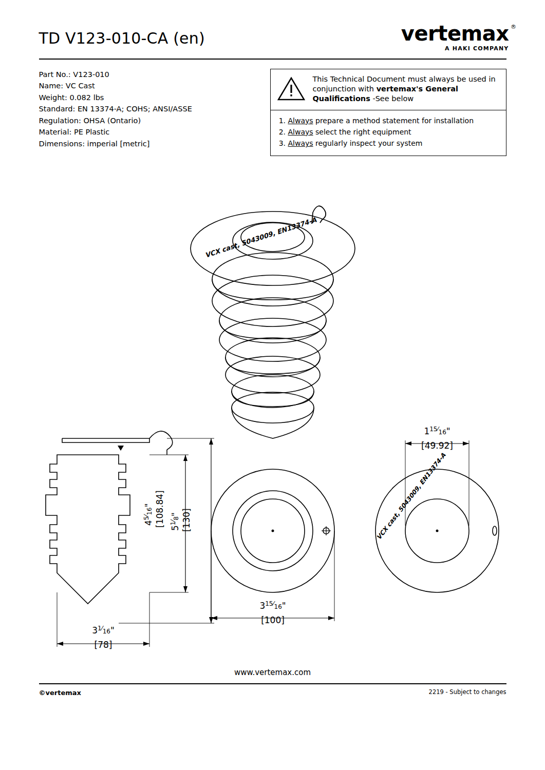TD V123-010-CA (en)
vertemax®
A HAKI COMPANY
Part No.: V123-010
Name: VC Cast
Weight: 0.082 lbs
Standard: EN 13374-A; COHS; ANSI/ASSE
Regulation: OHSA (Ontario)
Material: PE Plastic
Dimensions: imperial [metric]
This Technical Document must always be used in conjunction with vertemax's General Qualifications -See below
Always prepare a method statement for installation
Always select the right equipment
Always regularly inspect your system
VCX cast, 5043009, EN13374-A VCX cast, 5043009, EN13374-A 45⁄16" [108.84] 51⁄8" [130] 31⁄16" [78] 315⁄16" [100] 115⁄16" [49.92]
www.vertemax.com
©vertemax
2219 - Subject to changes